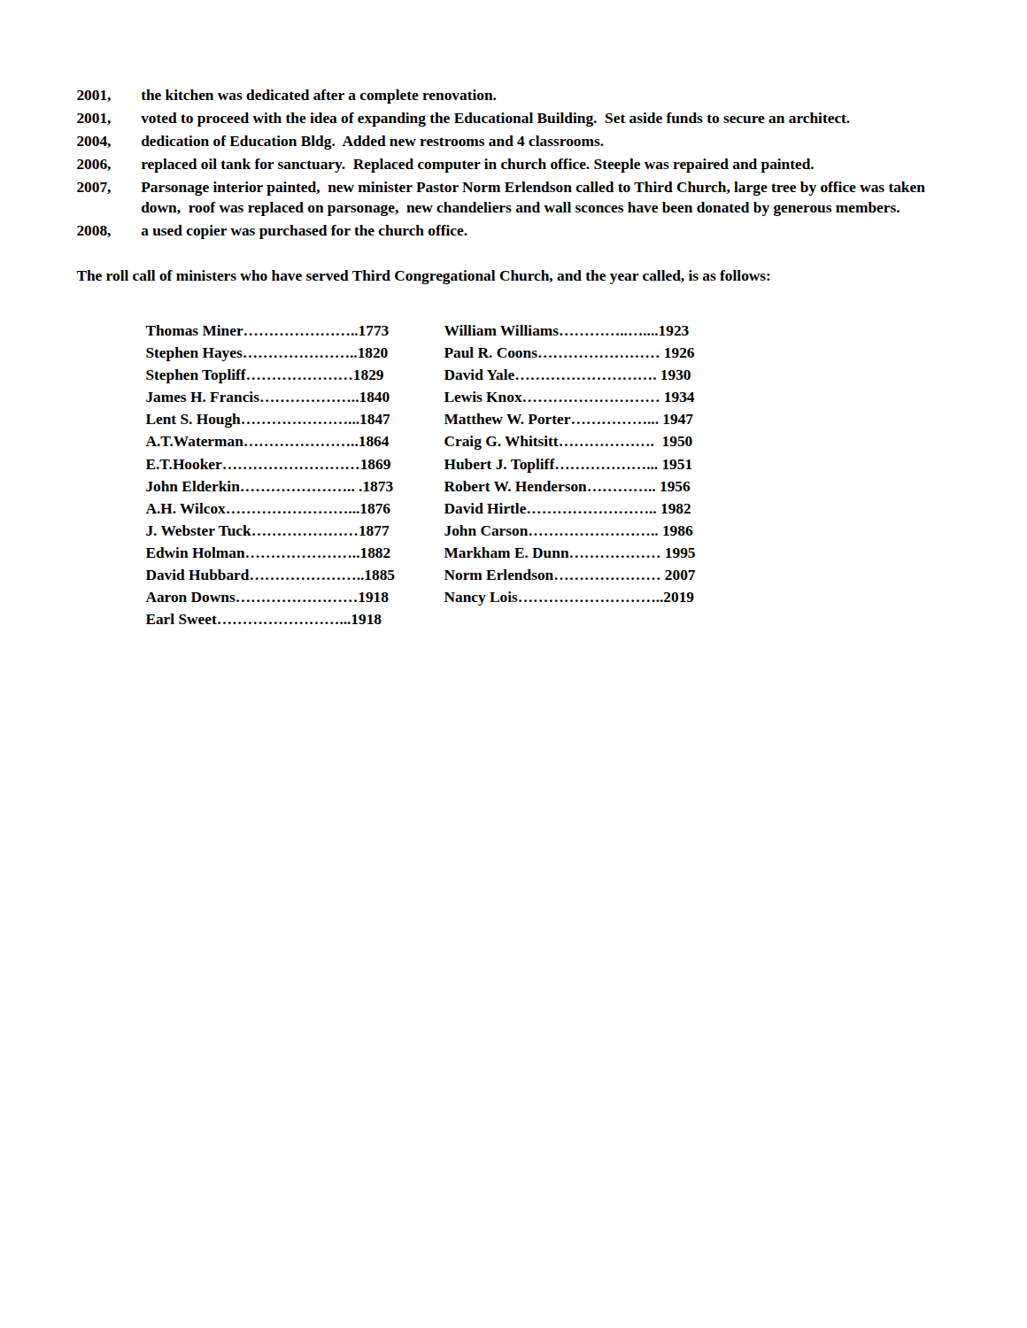2001, the kitchen was dedicated after a complete renovation.
2001, voted to proceed with the idea of expanding the Educational Building. Set aside funds to secure an architect.
2004, dedication of Education Bldg. Added new restrooms and 4 classrooms.
2006, replaced oil tank for sanctuary. Replaced computer in church office. Steeple was repaired and painted.
2007, Parsonage interior painted, new minister Pastor Norm Erlendson called to Third Church, large tree by office was taken down, roof was replaced on parsonage, new chandeliers and wall sconces have been donated by generous members.
2008, a used copier was purchased for the church office.
The roll call of ministers who have served Third Congregational Church, and the year called, is as follows:
| Thomas Miner…………………..1773 Stephen Hayes…………………..1820 Stephen Topliff…………………1829 James H. Francis………………..1840 Lent S. Hough…………………...1847 A.T.Waterman…………………..1864 E.T.Hooker………………………1869 John Elderkin………………….. .1873 A.H. Wilcox……………………...1876 J. Webster Tuck…………………1877 Edwin Holman…………………..1882 David Hubbard…………………..1885 Aaron Downs……………………1918 Earl Sweet……………………...1918 | William Williams…………..…....1923 Paul R. Coons…………………… 1926 David Yale………………………. 1930 Lewis Knox……………………… 1934 Matthew W. Porter……………... 1947 Craig G. Whitsitt………………. 1950 Hubert J. Topliff………………... 1951 Robert W. Henderson………….. 1956 David Hirtle…………………….. 1982 John Carson…………………….. 1986 Markham E. Dunn……………… 1995 Norm Erlendson………………… 2007 Nancy Lois………………………..2019 |